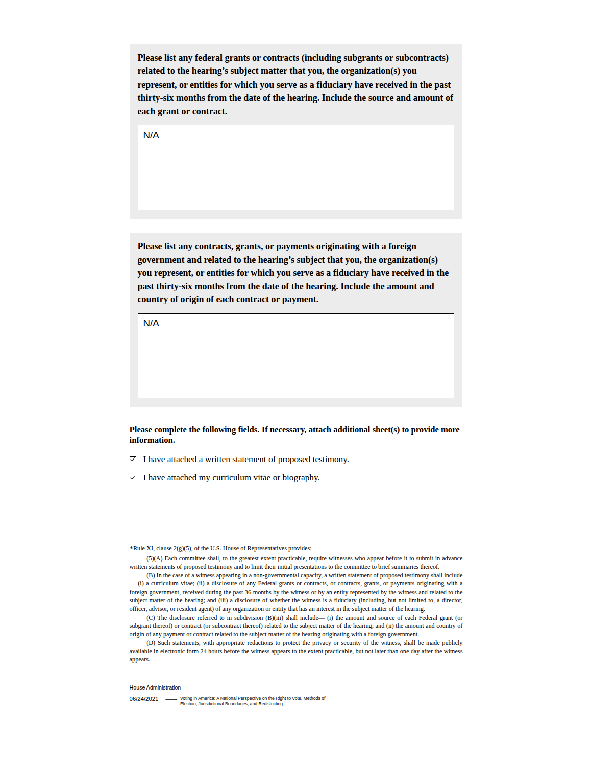Please list any federal grants or contracts (including subgrants or subcontracts) related to the hearing’s subject matter that you, the organization(s) you represent, or entities for which you serve as a fiduciary have received in the past thirty-six months from the date of the hearing. Include the source and amount of each grant or contract.
N/A
Please list any contracts, grants, or payments originating with a foreign government and related to the hearing’s subject that you, the organization(s) you represent, or entities for which you serve as a fiduciary have received in the past thirty-six months from the date of the hearing. Include the amount and country of origin of each contract or payment.
N/A
Please complete the following fields. If necessary, attach additional sheet(s) to provide more information.
I have attached a written statement of proposed testimony.
I have attached my curriculum vitae or biography.
*Rule XI, clause 2(g)(5), of the U.S. House of Representatives provides:
(5)(A) Each committee shall, to the greatest extent practicable, require witnesses who appear before it to submit in advance written statements of proposed testimony and to limit their initial presentations to the committee to brief summaries thereof.
(B) In the case of a witness appearing in a non-governmental capacity, a written statement of proposed testimony shall include— (i) a curriculum vitae; (ii) a disclosure of any Federal grants or contracts, or contracts, grants, or payments originating with a foreign government, received during the past 36 months by the witness or by an entity represented by the witness and related to the subject matter of the hearing; and (iii) a disclosure of whether the witness is a fiduciary (including, but not limited to, a director, officer, advisor, or resident agent) of any organization or entity that has an interest in the subject matter of the hearing.
(C) The disclosure referred to in subdivision (B)(iii) shall include— (i) the amount and source of each Federal grant (or subgrant thereof) or contract (or subcontract thereof) related to the subject matter of the hearing; and (ii) the amount and country of origin of any payment or contract related to the subject matter of the hearing originating with a foreign government.
(D) Such statements, with appropriate redactions to protect the privacy or security of the witness, shall be made publicly available in electronic form 24 hours before the witness appears to the extent practicable, but not later than one day after the witness appears.
House Administration
06/24/2021 —— Voting in America: A National Perspective on the Right to Vote, Methods of Election, Jurisdictional Boundaries, and Redistricting